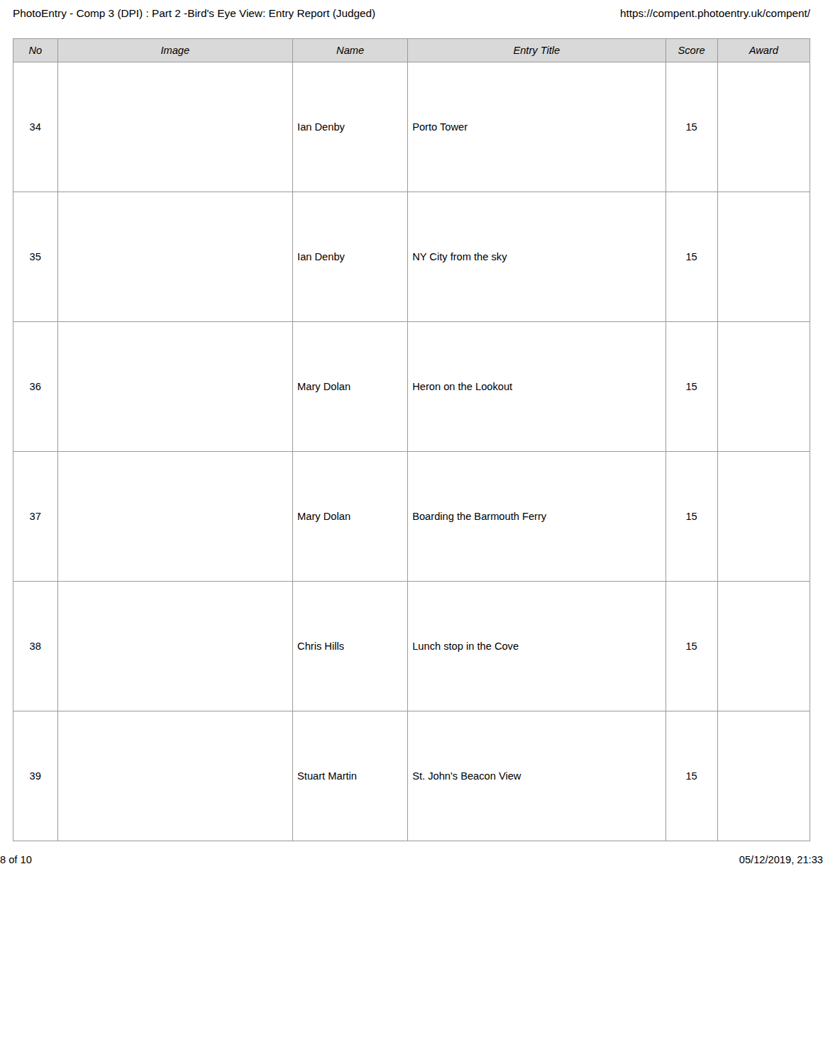PhotoEntry - Comp 3 (DPI) : Part 2 -Bird's Eye View: Entry Report (Judged)
https://compent.photoentry.uk/compent/
| No | Image | Name | Entry Title | Score | Award |
| --- | --- | --- | --- | --- | --- |
| 34 | | Ian Denby | Porto Tower | 15 | |
| 35 | | Ian Denby | NY City from the sky | 15 | |
| 36 | | Mary Dolan | Heron on the Lookout | 15 | |
| 37 | | Mary Dolan | Boarding the Barmouth Ferry | 15 | |
| 38 | | Chris Hills | Lunch stop in the Cove | 15 | |
| 39 | | Stuart Martin | St. John's Beacon View | 15 | |
8 of 10
05/12/2019, 21:33